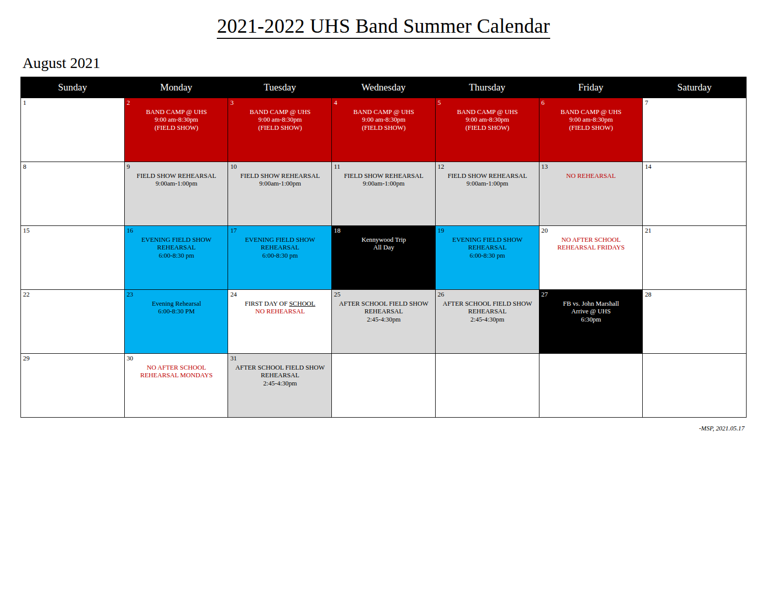2021-2022 UHS Band Summer Calendar
August 2021
| Sunday | Monday | Tuesday | Wednesday | Thursday | Friday | Saturday |
| --- | --- | --- | --- | --- | --- | --- |
| 1 | 2 BAND CAMP @ UHS 9:00 am-8:30pm (FIELD SHOW) | 3 BAND CAMP @ UHS 9:00 am-8:30pm (FIELD SHOW) | 4 BAND CAMP @ UHS 9:00 am-8:30pm (FIELD SHOW) | 5 BAND CAMP @ UHS 9:00 am-8:30pm (FIELD SHOW) | 6 BAND CAMP @ UHS 9:00 am-8:30pm (FIELD SHOW) | 7 |
| 8 | 9 FIELD SHOW REHEARSAL 9:00am-1:00pm | 10 FIELD SHOW REHEARSAL 9:00am-1:00pm | 11 FIELD SHOW REHEARSAL 9:00am-1:00pm | 12 FIELD SHOW REHEARSAL 9:00am-1:00pm | 13 NO REHEARSAL | 14 |
| 15 | 16 EVENING FIELD SHOW REHEARSAL 6:00-8:30 pm | 17 EVENING FIELD SHOW REHEARSAL 6:00-8:30 pm | 18 Kennywood Trip All Day | 19 EVENING FIELD SHOW REHEARSAL 6:00-8:30 pm | 20 NO AFTER SCHOOL REHEARSAL FRIDAYS | 21 |
| 22 | 23 Evening Rehearsal 6:00-8:30 PM | 24 FIRST DAY OF SCHOOL NO REHEARSAL | 25 AFTER SCHOOL FIELD SHOW REHEARSAL 2:45-4:30pm | 26 AFTER SCHOOL FIELD SHOW REHEARSAL 2:45-4:30pm | 27 FB vs. John Marshall Arrive @ UHS 6:30pm | 28 |
| 29 | 30 NO AFTER SCHOOL REHEARSAL MONDAYS | 31 AFTER SCHOOL FIELD SHOW REHEARSAL 2:45-4:30pm | | | | |
-MSP, 2021.05.17